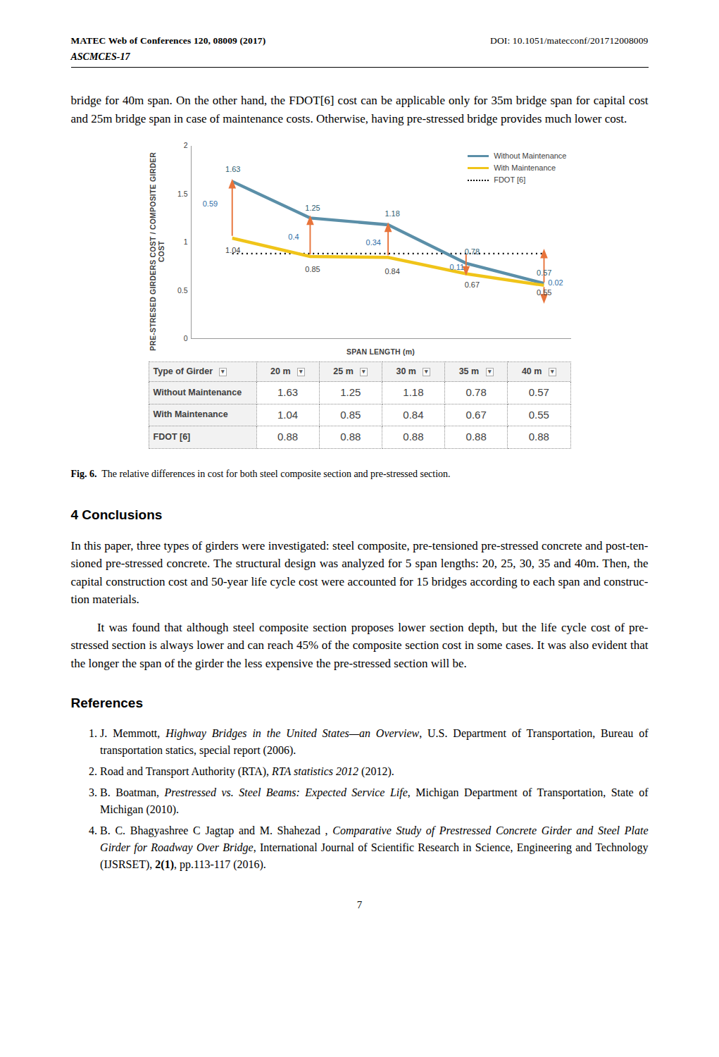MATEC Web of Conferences 120, 08009 (2017)
DOI: 10.1051/matecconf/201712008009
ASCMCES-17
bridge for 40m span. On the other hand, the FDOT[6] cost can be applicable only for 35m bridge span for capital cost and 25m bridge span in case of maintenance costs. Otherwise, having pre-stressed bridge provides much lower cost.
PRE-STRESED GIRDERS COST / COMPOSITE GIRDER COST
2
1.5
1
0.5
0
Without Maintenance
With Maintenance
FDOT [6]
1.63
1.25
1.18
0.78
0.57
1.04
0.85
0.84
0.67
0.55
0.59
0.4
0.34
0.11
0.02
SPAN LENGTH (m)
| Type of Girder ▾ | 20 m ▾ | 25 m ▾ | 30 m ▾ | 35 m ▾ | 40 m ▾ |
| --- | --- | --- | --- | --- | --- |
| Without Maintenance | 1.63 | 1.25 | 1.18 | 0.78 | 0.57 |
| With Maintenance | 1.04 | 0.85 | 0.84 | 0.67 | 0.55 |
| FDOT [6] | 0.88 | 0.88 | 0.88 | 0.88 | 0.88 |
Fig. 6. The relative differences in cost for both steel composite section and pre-stressed section.
4 Conclusions
In this paper, three types of girders were investigated: steel composite, pre-tensioned pre-stressed concrete and post-tensioned pre-stressed concrete. The structural design was analyzed for 5 span lengths: 20, 25, 30, 35 and 40m. Then, the capital construction cost and 50-year life cycle cost were accounted for 15 bridges according to each span and construction materials.
It was found that although steel composite section proposes lower section depth, but the life cycle cost of pre-stressed section is always lower and can reach 45% of the composite section cost in some cases. It was also evident that the longer the span of the girder the less expensive the pre-stressed section will be.
References
J. Memmott, Highway Bridges in the United States—an Overview, U.S. Department of Transportation, Bureau of transportation statics, special report (2006).
Road and Transport Authority (RTA), RTA statistics 2012 (2012).
B. Boatman, Prestressed vs. Steel Beams: Expected Service Life, Michigan Department of Transportation, State of Michigan (2010).
B. C. Bhagyashree C Jagtap and M. Shahezad , Comparative Study of Prestressed Concrete Girder and Steel Plate Girder for Roadway Over Bridge, International Journal of Scientific Research in Science, Engineering and Technology (IJSRSET), 2(1), pp.113-117 (2016).
7